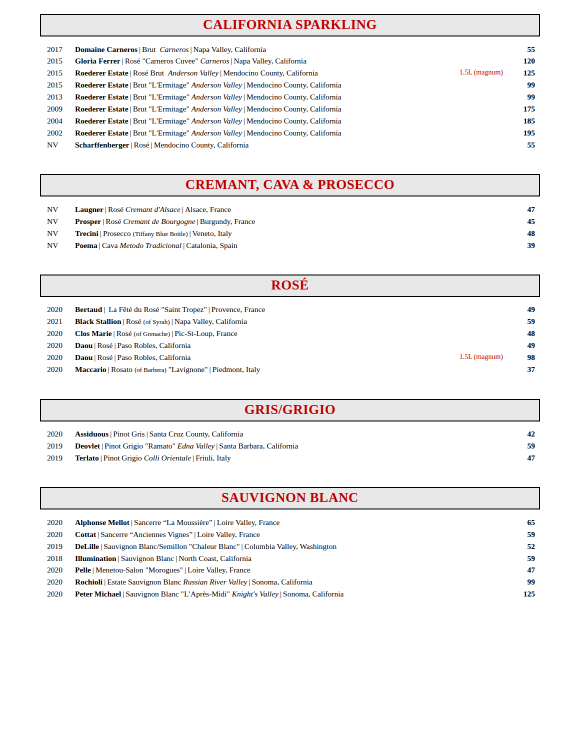CALIFORNIA SPARKLING
| 2017 | Domaine Carneros / Brut Carneros / Napa Valley, California | | 55 |
| 2015 | Gloria Ferrer / Rosé "Carneros Cuvee" Carneros / Napa Valley, California | | 120 |
| 2015 | Roederer Estate / Rosé Brut Anderson Valley / Mendocino County, California | 1.5L (magnum) | 125 |
| 2015 | Roederer Estate / Brut "L'Ermitage" Anderson Valley / Mendocino County, California | | 99 |
| 2013 | Roederer Estate / Brut "L'Ermitage" Anderson Valley / Mendocino County, California | | 99 |
| 2009 | Roederer Estate / Brut "L'Ermitage" Anderson Valley / Mendocino County, California | | 175 |
| 2004 | Roederer Estate / Brut "L'Ermitage" Anderson Valley / Mendocino County, California | | 185 |
| 2002 | Roederer Estate / Brut "L'Ermitage" Anderson Valley / Mendocino County, California | | 195 |
| NV | Scharffenberger / Rosé / Mendocino County, California | | 55 |
CREMANT, CAVA & PROSECCO
| NV | Laugner / Rosé Cremant d'Alsace / Alsace, France | | 47 |
| NV | Prosper / Rosé Cremant de Bourgogne / Burgundy, France | | 45 |
| NV | Trecini / Prosecco (Tiffany Blue Bottle) / Veneto, Italy | | 48 |
| NV | Poema / Cava Metodo Tradicional / Catalonia, Spain | | 39 |
ROSÉ
| 2020 | Bertaud / La Fêté du Rosé "Saint Tropez" / Provence, France | | 49 |
| 2021 | Black Stallion / Rosé (of Syrah) / Napa Valley, California | | 59 |
| 2020 | Clos Marie / Rosé (of Grenache) / Pic-St-Loup, France | | 48 |
| 2020 | Daou / Rosé / Paso Robles, California | | 49 |
| 2020 | Daou / Rosé / Paso Robles, California | 1.5L (magnum) | 98 |
| 2020 | Maccario / Rosato (of Barbera) "Lavignone" / Piedmont, Italy | | 37 |
GRIS/GRIGIO
| 2020 | Assiduous / Pinot Gris / Santa Cruz County, California | | 42 |
| 2019 | Deovlet / Pinot Grigio "Ramato" Edna Valley / Santa Barbara, California | | 59 |
| 2019 | Terlato / Pinot Grigio Colli Orientale / Friuli, Italy | | 47 |
SAUVIGNON BLANC
| 2020 | Alphonse Mellot / Sancerre “La Moussière” / Loire Valley, France | | 65 |
| 2020 | Cottat / Sancerre “Anciennes Vignes” / Loire Valley, France | | 59 |
| 2019 | DeLille / Sauvignon Blanc/Semillon "Chaleur Blanc" / Columbia Valley, Washington | | 52 |
| 2018 | Illumination / Sauvignon Blanc / North Coast, California | | 59 |
| 2020 | Pelle / Menetou-Salon "Morogues" / Loire Valley, France | | 47 |
| 2020 | Rochioli / Estate Sauvignon Blanc Russian River Valley / Sonoma, California | | 99 |
| 2020 | Peter Michael / Sauvignon Blanc "L’Après-Midi" Knight's Valley / Sonoma, California | | 125 |